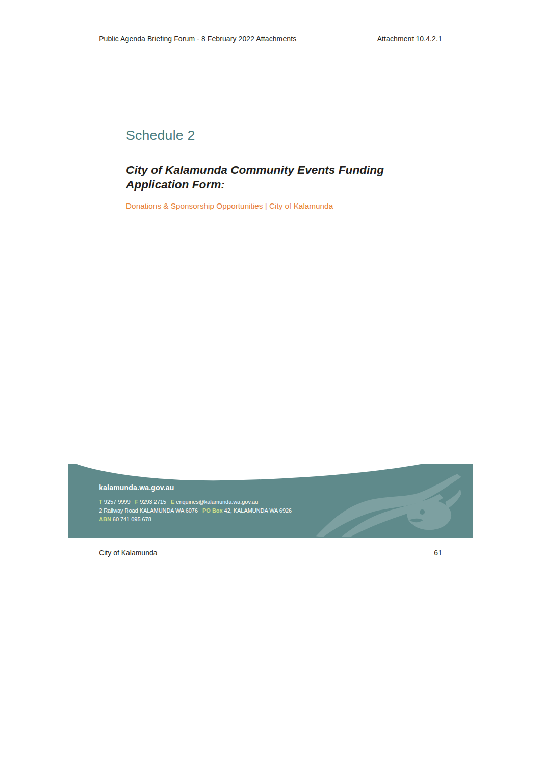Public Agenda Briefing Forum - 8 February 2022 Attachments Attachment 10.4.2.1
Schedule 2
City of Kalamunda Community Events Funding Application Form:
Donations & Sponsorship Opportunities | City of Kalamunda
kalamunda.wa.gov.au
T 9257 9999 F 9293 2715 E enquiries@kalamunda.wa.gov.au
2 Railway Road KALAMUNDA WA 6076 PO Box 42, KALAMUNDA WA 6926
ABN 60 741 095 678
City of Kalamunda 61